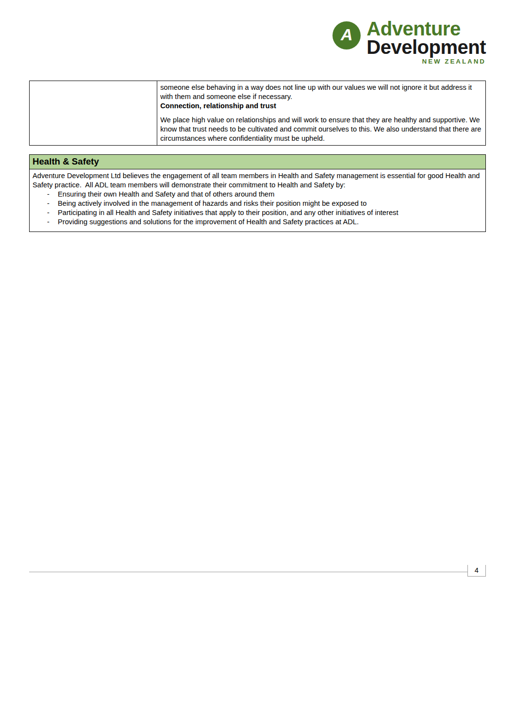A
Adventure
Development
NEW ZEALAND
| | someone else behaving in a way does not line up with our values we will not ignore it but address it with them and someone else if necessary. Connection, relationship and trust We place high value on relationships and will work to ensure that they are healthy and supportive. We know that trust needs to be cultivated and commit ourselves to this. We also understand that there are circumstances where confidentiality must be upheld. |
Health & Safety
Adventure Development Ltd believes the engagement of all team members in Health and Safety management is essential for good Health and Safety practice. All ADL team members will demonstrate their commitment to Health and Safety by:
Ensuring their own Health and Safety and that of others around them
Being actively involved in the management of hazards and risks their position might be exposed to
Participating in all Health and Safety initiatives that apply to their position, and any other initiatives of interest
Providing suggestions and solutions for the improvement of Health and Safety practices at ADL.
4